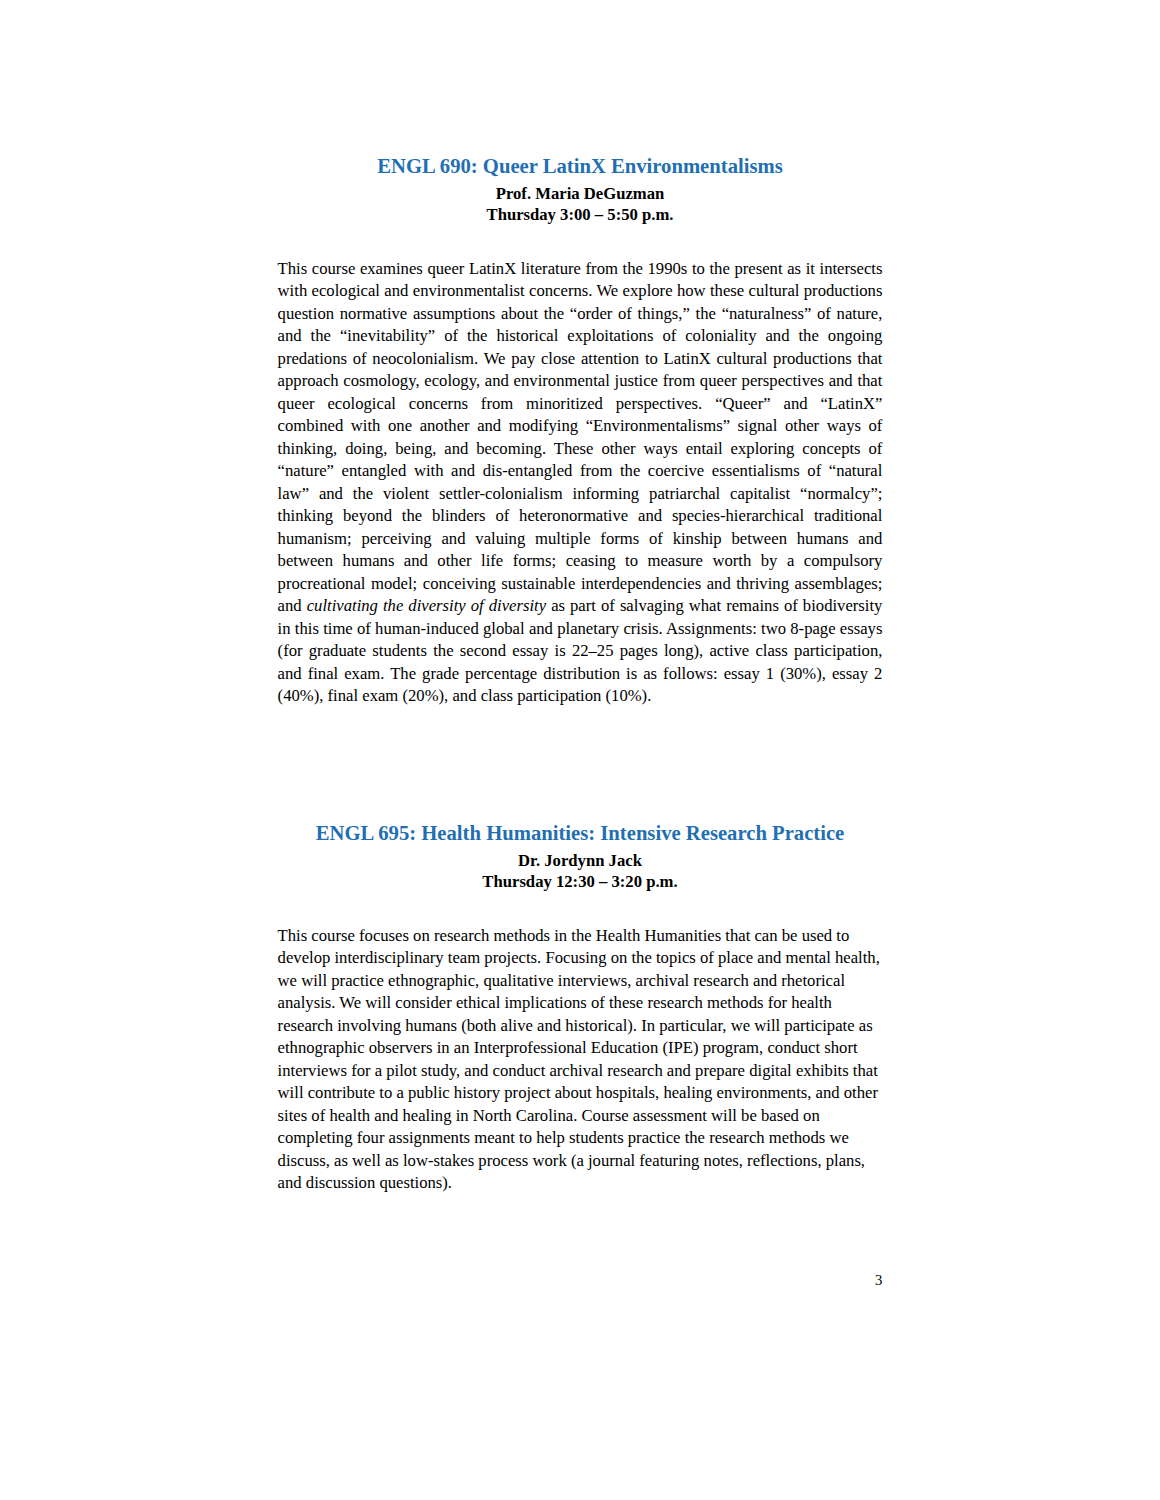ENGL 690: Queer LatinX Environmentalisms
Prof. Maria DeGuzman
Thursday 3:00 – 5:50 p.m.
This course examines queer LatinX literature from the 1990s to the present as it intersects with ecological and environmentalist concerns. We explore how these cultural productions question normative assumptions about the “order of things,” the “naturalness” of nature, and the “inevitability” of the historical exploitations of coloniality and the ongoing predations of neocolonialism. We pay close attention to LatinX cultural productions that approach cosmology, ecology, and environmental justice from queer perspectives and that queer ecological concerns from minoritized perspectives. “Queer” and “LatinX” combined with one another and modifying “Environmentalisms” signal other ways of thinking, doing, being, and becoming. These other ways entail exploring concepts of “nature” entangled with and dis-entangled from the coercive essentialisms of “natural law” and the violent settler-colonialism informing patriarchal capitalist “normalcy”; thinking beyond the blinders of heteronormative and species-hierarchical traditional humanism; perceiving and valuing multiple forms of kinship between humans and between humans and other life forms; ceasing to measure worth by a compulsory procreational model; conceiving sustainable interdependencies and thriving assemblages; and cultivating the diversity of diversity as part of salvaging what remains of biodiversity in this time of human-induced global and planetary crisis. Assignments: two 8-page essays (for graduate students the second essay is 22–25 pages long), active class participation, and final exam. The grade percentage distribution is as follows: essay 1 (30%), essay 2 (40%), final exam (20%), and class participation (10%).
ENGL 695: Health Humanities: Intensive Research Practice
Dr. Jordynn Jack
Thursday 12:30 – 3:20 p.m.
This course focuses on research methods in the Health Humanities that can be used to develop interdisciplinary team projects. Focusing on the topics of place and mental health, we will practice ethnographic, qualitative interviews, archival research and rhetorical analysis. We will consider ethical implications of these research methods for health research involving humans (both alive and historical). In particular, we will participate as ethnographic observers in an Interprofessional Education (IPE) program, conduct short interviews for a pilot study, and conduct archival research and prepare digital exhibits that will contribute to a public history project about hospitals, healing environments, and other sites of health and healing in North Carolina. Course assessment will be based on completing four assignments meant to help students practice the research methods we discuss, as well as low-stakes process work (a journal featuring notes, reflections, plans, and discussion questions).
3